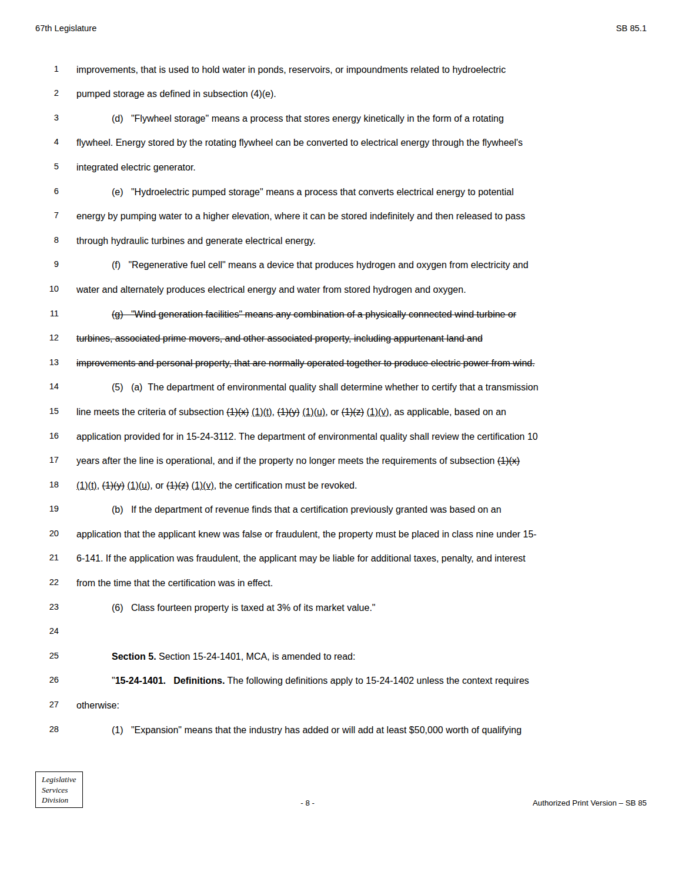67th Legislature SB 85.1
1 improvements, that is used to hold water in ponds, reservoirs, or impoundments related to hydroelectric
2 pumped storage as defined in subsection (4)(e).
3(d) "Flywheel storage" means a process that stores energy kinetically in the form of a rotating
4 flywheel. Energy stored by the rotating flywheel can be converted to electrical energy through the flywheel's
5 integrated electric generator.
6(e) "Hydroelectric pumped storage" means a process that converts electrical energy to potential
7 energy by pumping water to a higher elevation, where it can be stored indefinitely and then released to pass
8 through hydraulic turbines and generate electrical energy.
9(f) "Regenerative fuel cell" means a device that produces hydrogen and oxygen from electricity and
10 water and alternately produces electrical energy and water from stored hydrogen and oxygen.
11(g) "Wind generation facilities" means any combination of a physically connected wind turbine or
12 turbines, associated prime movers, and other associated property, including appurtenant land and
13 improvements and personal property, that are normally operated together to produce electric power from wind.
14(5) (a) The department of environmental quality shall determine whether to certify that a transmission
15 line meets the criteria of subsection (1)(x) (1)(t), (1)(y) (1)(u), or (1)(z) (1)(v), as applicable, based on an
16 application provided for in 15-24-3112. The department of environmental quality shall review the certification 10
17 years after the line is operational, and if the property no longer meets the requirements of subsection (1)(x)
18(1)(t), (1)(y) (1)(u), or (1)(z) (1)(v), the certification must be revoked.
19(b) If the department of revenue finds that a certification previously granted was based on an
20 application that the applicant knew was false or fraudulent, the property must be placed in class nine under 15-
216-141. If the application was fraudulent, the applicant may be liable for additional taxes, penalty, and interest
22 from the time that the certification was in effect.
23(6) Class fourteen property is taxed at 3% of its market value."
24
25 Section 5. Section 15-24-1401, MCA, is amended to read:
26"15-24-1401. Definitions. The following definitions apply to 15-24-1402 unless the context requires
27 otherwise:
28(1) "Expansion" means that the industry has added or will add at least $50,000 worth of qualifying
Legislative
Services
Division
- 8 -
Authorized Print Version – SB 85